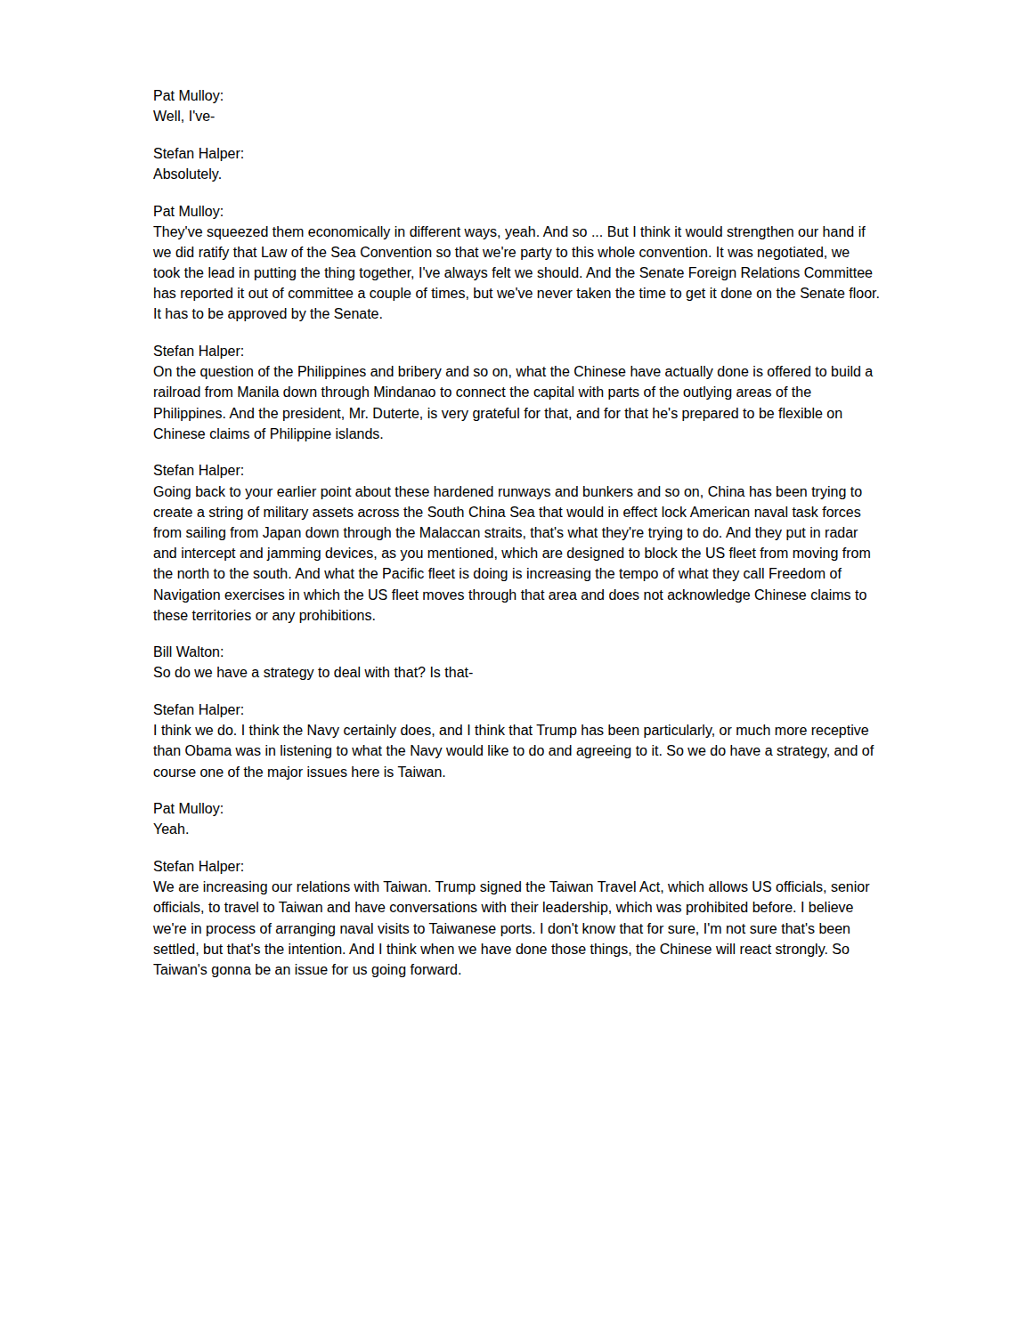Pat Mulloy:
Well, I've-
Stefan Halper:
Absolutely.
Pat Mulloy:
They've squeezed them economically in different ways, yeah. And so ... But I think it would strengthen our hand if we did ratify that Law of the Sea Convention so that we're party to this whole convention. It was negotiated, we took the lead in putting the thing together, I've always felt we should. And the Senate Foreign Relations Committee has reported it out of committee a couple of times, but we've never taken the time to get it done on the Senate floor. It has to be approved by the Senate.
Stefan Halper:
On the question of the Philippines and bribery and so on, what the Chinese have actually done is offered to build a railroad from Manila down through Mindanao to connect the capital with parts of the outlying areas of the Philippines. And the president, Mr. Duterte, is very grateful for that, and for that he's prepared to be flexible on Chinese claims of Philippine islands.
Stefan Halper:
Going back to your earlier point about these hardened runways and bunkers and so on, China has been trying to create a string of military assets across the South China Sea that would in effect lock American naval task forces from sailing from Japan down through the Malaccan straits, that's what they're trying to do. And they put in radar and intercept and jamming devices, as you mentioned, which are designed to block the US fleet from moving from the north to the south. And what the Pacific fleet is doing is increasing the tempo of what they call Freedom of Navigation exercises in which the US fleet moves through that area and does not acknowledge Chinese claims to these territories or any prohibitions.
Bill Walton:
So do we have a strategy to deal with that? Is that-
Stefan Halper:
I think we do. I think the Navy certainly does, and I think that Trump has been particularly, or much more receptive than Obama was in listening to what the Navy would like to do and agreeing to it. So we do have a strategy, and of course one of the major issues here is Taiwan.
Pat Mulloy:
Yeah.
Stefan Halper:
We are increasing our relations with Taiwan. Trump signed the Taiwan Travel Act, which allows US officials, senior officials, to travel to Taiwan and have conversations with their leadership, which was prohibited before. I believe we're in process of arranging naval visits to Taiwanese ports. I don't know that for sure, I'm not sure that's been settled, but that's the intention. And I think when we have done those things, the Chinese will react strongly. So Taiwan's gonna be an issue for us going forward.